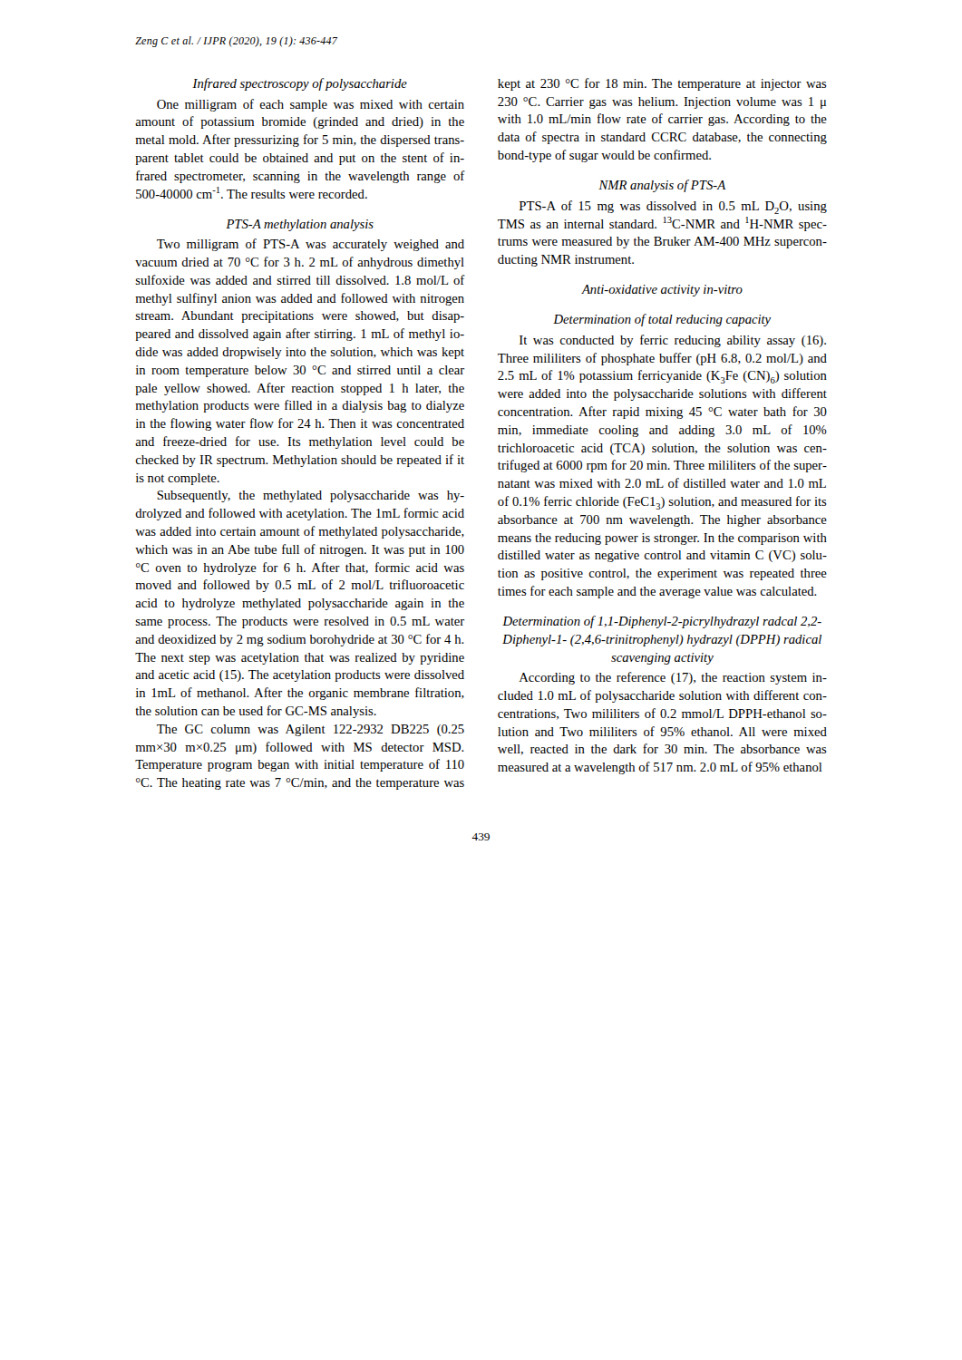Zeng C et al. / IJPR (2020), 19 (1): 436-447
Infrared spectroscopy of polysaccharide
One milligram of each sample was mixed with certain amount of potassium bromide (grinded and dried) in the metal mold. After pressurizing for 5 min, the dispersed transparent tablet could be obtained and put on the stent of infrared spectrometer, scanning in the wavelength range of 500-40000 cm-1. The results were recorded.
PTS-A methylation analysis
Two milligram of PTS-A was accurately weighed and vacuum dried at 70 °C for 3 h. 2 mL of anhydrous dimethyl sulfoxide was added and stirred till dissolved. 1.8 mol/L of methyl sulfinyl anion was added and followed with nitrogen stream. Abundant precipitations were showed, but disappeared and dissolved again after stirring. 1 mL of methyl iodide was added dropwisely into the solution, which was kept in room temperature below 30 °C and stirred until a clear pale yellow showed. After reaction stopped 1 h later, the methylation products were filled in a dialysis bag to dialyze in the flowing water flow for 24 h. Then it was concentrated and freeze-dried for use. Its methylation level could be checked by IR spectrum. Methylation should be repeated if it is not complete.
Subsequently, the methylated polysaccharide was hydrolyzed and followed with acetylation. The 1mL formic acid was added into certain amount of methylated polysaccharide, which was in an Abe tube full of nitrogen. It was put in 100 °C oven to hydrolyze for 6 h. After that, formic acid was moved and followed by 0.5 mL of 2 mol/L trifluoroacetic acid to hydrolyze methylated polysaccharide again in the same process. The products were resolved in 0.5 mL water and deoxidized by 2 mg sodium borohydride at 30 °C for 4 h. The next step was acetylation that was realized by pyridine and acetic acid (15). The acetylation products were dissolved in 1mL of methanol. After the organic membrane filtration, the solution can be used for GC-MS analysis.
The GC column was Agilent 122-2932 DB225 (0.25 mm×30 m×0.25 μm) followed with MS detector MSD. Temperature program began with initial temperature of 110 °C. The heating rate was 7 °C/min, and the temperature was kept at 230 °C for 18 min. The temperature at injector was 230 °C. Carrier gas was helium. Injection volume was 1 μ with 1.0 mL/min flow rate of carrier gas. According to the data of spectra in standard CCRC database, the connecting bond-type of sugar would be confirmed.
NMR analysis of PTS-A
PTS-A of 15 mg was dissolved in 0.5 mL D2O, using TMS as an internal standard. 13C-NMR and 1H-NMR spectrums were measured by the Bruker AM-400 MHz superconducting NMR instrument.
Anti-oxidative activity in-vitro
Determination of total reducing capacity
It was conducted by ferric reducing ability assay (16). Three mililiters of phosphate buffer (pH 6.8, 0.2 mol/L) and 2.5 mL of 1% potassium ferricyanide (K3Fe (CN)6) solution were added into the polysaccharide solutions with different concentration. After rapid mixing 45 °C water bath for 30 min, immediate cooling and adding 3.0 mL of 10% trichloroacetic acid (TCA) solution, the solution was centrifuged at 6000 rpm for 20 min. Three mililiters of the supernatant was mixed with 2.0 mL of distilled water and 1.0 mL of 0.1% ferric chloride (FeC13) solution, and measured for its absorbance at 700 nm wavelength. The higher absorbance means the reducing power is stronger. In the comparison with distilled water as negative control and vitamin C (VC) solution as positive control, the experiment was repeated three times for each sample and the average value was calculated.
Determination of 1,1-Diphenyl-2-picrylhydrazyl radcal 2,2-Diphenyl-1- (2,4,6-trinitrophenyl) hydrazyl (DPPH) radical scavenging activity
According to the reference (17), the reaction system included 1.0 mL of polysaccharide solution with different concentrations, Two mililiters of 0.2 mmol/L DPPH-ethanol solution and Two mililiters of 95% ethanol. All were mixed well, reacted in the dark for 30 min. The absorbance was measured at a wavelength of 517 nm. 2.0 mL of 95% ethanol
439